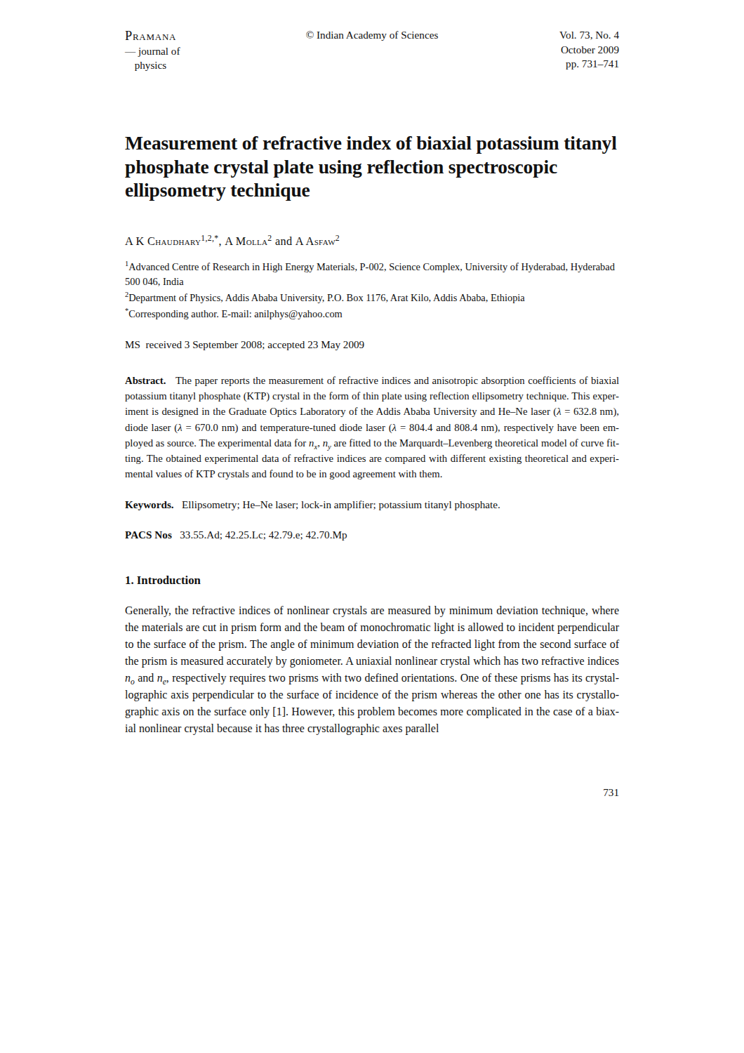Pramana — journal of physics
© Indian Academy of Sciences
Vol. 73, No. 4
October 2009
pp. 731–741
Measurement of refractive index of biaxial potassium titanyl phosphate crystal plate using reflection spectroscopic ellipsometry technique
A K Chaudhary1,2,*, A Molla2 and A Asfaw2
1Advanced Centre of Research in High Energy Materials, P-002, Science Complex, University of Hyderabad, Hyderabad 500 046, India
2Department of Physics, Addis Ababa University, P.O. Box 1176, Arat Kilo, Addis Ababa, Ethiopia
*Corresponding author. E-mail: anilphys@yahoo.com
MS received 3 September 2008; accepted 23 May 2009
Abstract. The paper reports the measurement of refractive indices and anisotropic absorption coefficients of biaxial potassium titanyl phosphate (KTP) crystal in the form of thin plate using reflection ellipsometry technique. This experiment is designed in the Graduate Optics Laboratory of the Addis Ababa University and He–Ne laser (λ = 632.8 nm), diode laser (λ = 670.0 nm) and temperature-tuned diode laser (λ = 804.4 and 808.4 nm), respectively have been employed as source. The experimental data for nx, ny are fitted to the Marquardt–Levenberg theoretical model of curve fitting. The obtained experimental data of refractive indices are compared with different existing theoretical and experimental values of KTP crystals and found to be in good agreement with them.
Keywords. Ellipsometry; He–Ne laser; lock-in amplifier; potassium titanyl phosphate.
PACS Nos 33.55.Ad; 42.25.Lc; 42.79.e; 42.70.Mp
1. Introduction
Generally, the refractive indices of nonlinear crystals are measured by minimum deviation technique, where the materials are cut in prism form and the beam of monochromatic light is allowed to incident perpendicular to the surface of the prism. The angle of minimum deviation of the refracted light from the second surface of the prism is measured accurately by goniometer. A uniaxial nonlinear crystal which has two refractive indices no and ne, respectively requires two prisms with two defined orientations. One of these prisms has its crystallographic axis perpendicular to the surface of incidence of the prism whereas the other one has its crystallographic axis on the surface only [1]. However, this problem becomes more complicated in the case of a biaxial nonlinear crystal because it has three crystallographic axes parallel
731